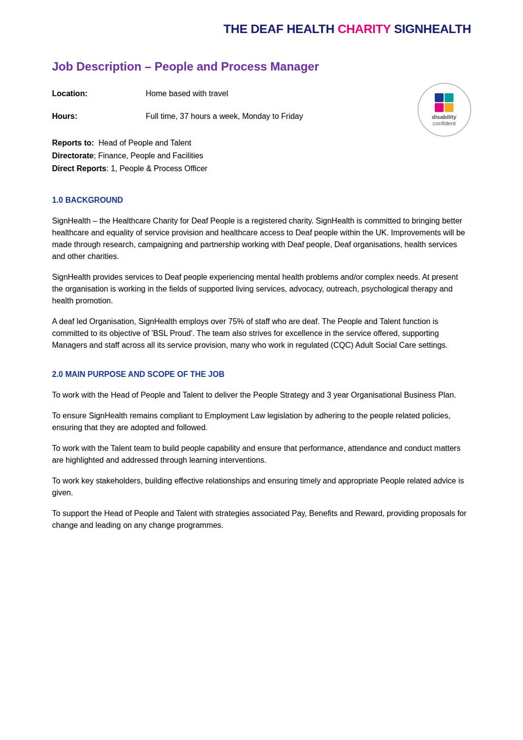THE DEAF HEALTH CHARITY SIGNHEALTH
Job Description – People and Process Manager
disability
confident
Location:
Home based with travel
Hours:
Full time, 37 hours a week, Monday to Friday
Reports to: Head of People and Talent
Directorate; Finance, People and Facilities
Direct Reports: 1, People & Process Officer
1.0 BACKGROUND
SignHealth – the Healthcare Charity for Deaf People is a registered charity. SignHealth is committed to bringing better healthcare and equality of service provision and healthcare access to Deaf people within the UK. Improvements will be made through research, campaigning and partnership working with Deaf people, Deaf organisations, health services and other charities.
SignHealth provides services to Deaf people experiencing mental health problems and/or complex needs. At present the organisation is working in the fields of supported living services, advocacy, outreach, psychological therapy and health promotion.
A deaf led Organisation, SignHealth employs over 75% of staff who are deaf. The People and Talent function is committed to its objective of 'BSL Proud'. The team also strives for excellence in the service offered, supporting Managers and staff across all its service provision, many who work in regulated (CQC) Adult Social Care settings.
2.0 MAIN PURPOSE AND SCOPE OF THE JOB
To work with the Head of People and Talent to deliver the People Strategy and 3 year Organisational Business Plan.
To ensure SignHealth remains compliant to Employment Law legislation by adhering to the people related policies, ensuring that they are adopted and followed.
To work with the Talent team to build people capability and ensure that performance, attendance and conduct matters are highlighted and addressed through learning interventions.
To work key stakeholders, building effective relationships and ensuring timely and appropriate People related advice is given.
To support the Head of People and Talent with strategies associated Pay, Benefits and Reward, providing proposals for change and leading on any change programmes.